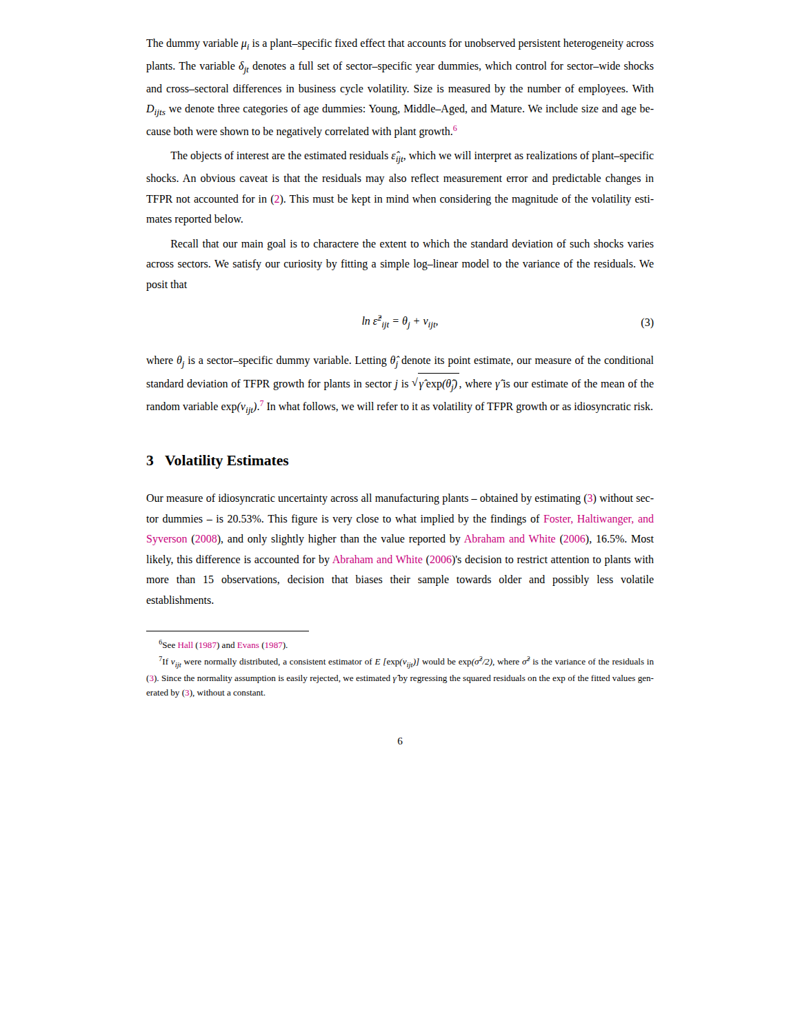The dummy variable μi is a plant–specific fixed effect that accounts for unobserved persistent heterogeneity across plants. The variable δjt denotes a full set of sector–specific year dummies, which control for sector–wide shocks and cross–sectoral differences in business cycle volatility. Size is measured by the number of employees. With Dijts we denote three categories of age dummies: Young, Middle–Aged, and Mature. We include size and age because both were shown to be negatively correlated with plant growth.6
The objects of interest are the estimated residuals ε̂ijt, which we will interpret as realizations of plant–specific shocks. An obvious caveat is that the residuals may also reflect measurement error and predictable changes in TFPR not accounted for in (2). This must be kept in mind when considering the magnitude of the volatility estimates reported below.
Recall that our main goal is to charactere the extent to which the standard deviation of such shocks varies across sectors. We satisfy our curiosity by fitting a simple log–linear model to the variance of the residuals. We posit that
ln ε̂2ijt = θj + vijt, (3)
where θj is a sector–specific dummy variable. Letting θ̂j denote its point estimate, our measure of the conditional standard deviation of TFPR growth for plants in sector j is γ̂ exp(θ̂j), where γ̂ is our estimate of the mean of the random variable exp(vijt).7 In what follows, we will refer to it as volatility of TFPR growth or as idiosyncratic risk.
3 Volatility Estimates
Our measure of idiosyncratic uncertainty across all manufacturing plants – obtained by estimating (3) without sector dummies – is 20.53%. This figure is very close to what implied by the findings of Foster, Haltiwanger, and Syverson (2008), and only slightly higher than the value reported by Abraham and White (2006), 16.5%. Most likely, this difference is accounted for by Abraham and White (2006)'s decision to restrict attention to plants with more than 15 observations, decision that biases their sample towards older and possibly less volatile establishments.
6See Hall (1987) and Evans (1987).
7If vijt were normally distributed, a consistent estimator of E [exp(vijt)] would be exp(σ̂2/2), where σ̂2 is the variance of the residuals in (3). Since the normality assumption is easily rejected, we estimated γ̂ by regressing the squared residuals on the exp of the fitted values generated by (3), without a constant.
6